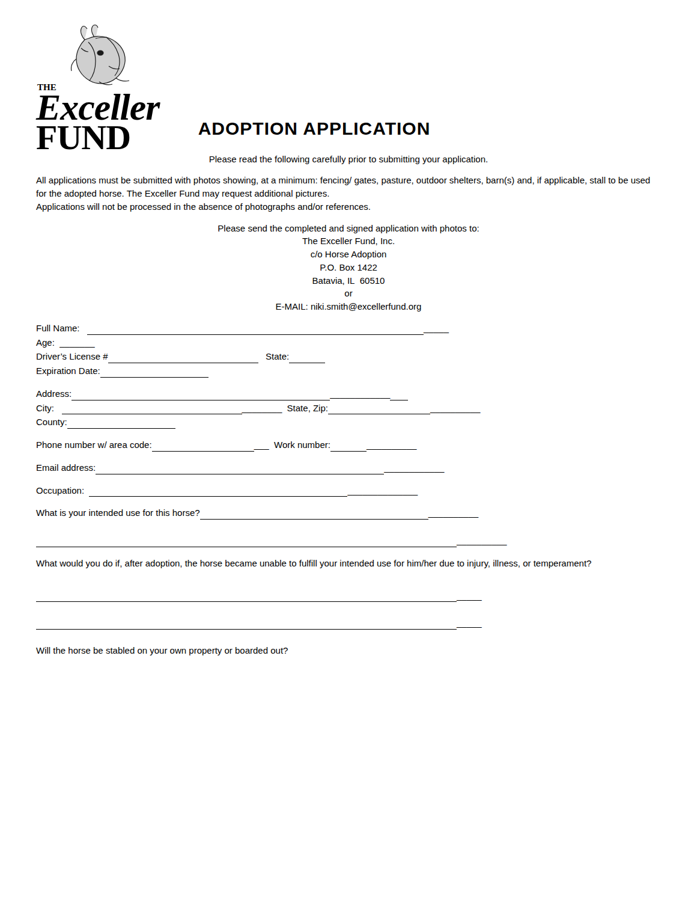THE
Exceller
FUND
ADOPTION APPLICATION
Please read the following carefully prior to submitting your application.
All applications must be submitted with photos showing, at a minimum: fencing/ gates, pasture, outdoor shelters, barn(s) and, if applicable, stall to be used for the adopted horse. The Exceller Fund may request additional pictures.
Applications will not be processed in the absence of photographs and/or references.
Please send the completed and signed application with photos to:
The Exceller Fund, Inc.
c/o Horse Adoption
P.O. Box 1422
Batavia, IL 60510
or
E-MAIL: niki.smith@excellerfund.org
Full Name: _____
Age: _______
Driver’s License # State:
Expiration Date:
Address: ____________
City: ________ State, Zip: __________
County:
Phone number w/ area code: ___ Work number: __________
Email address: ____________
Occupation: ______________
What is your intended use for this horse? __________
__________
What would you do if, after adoption, the horse became unable to fulfill your intended use for him/her due to injury, illness, or temperament?
_____
_____
Will the horse be stabled on your own property or boarded out?